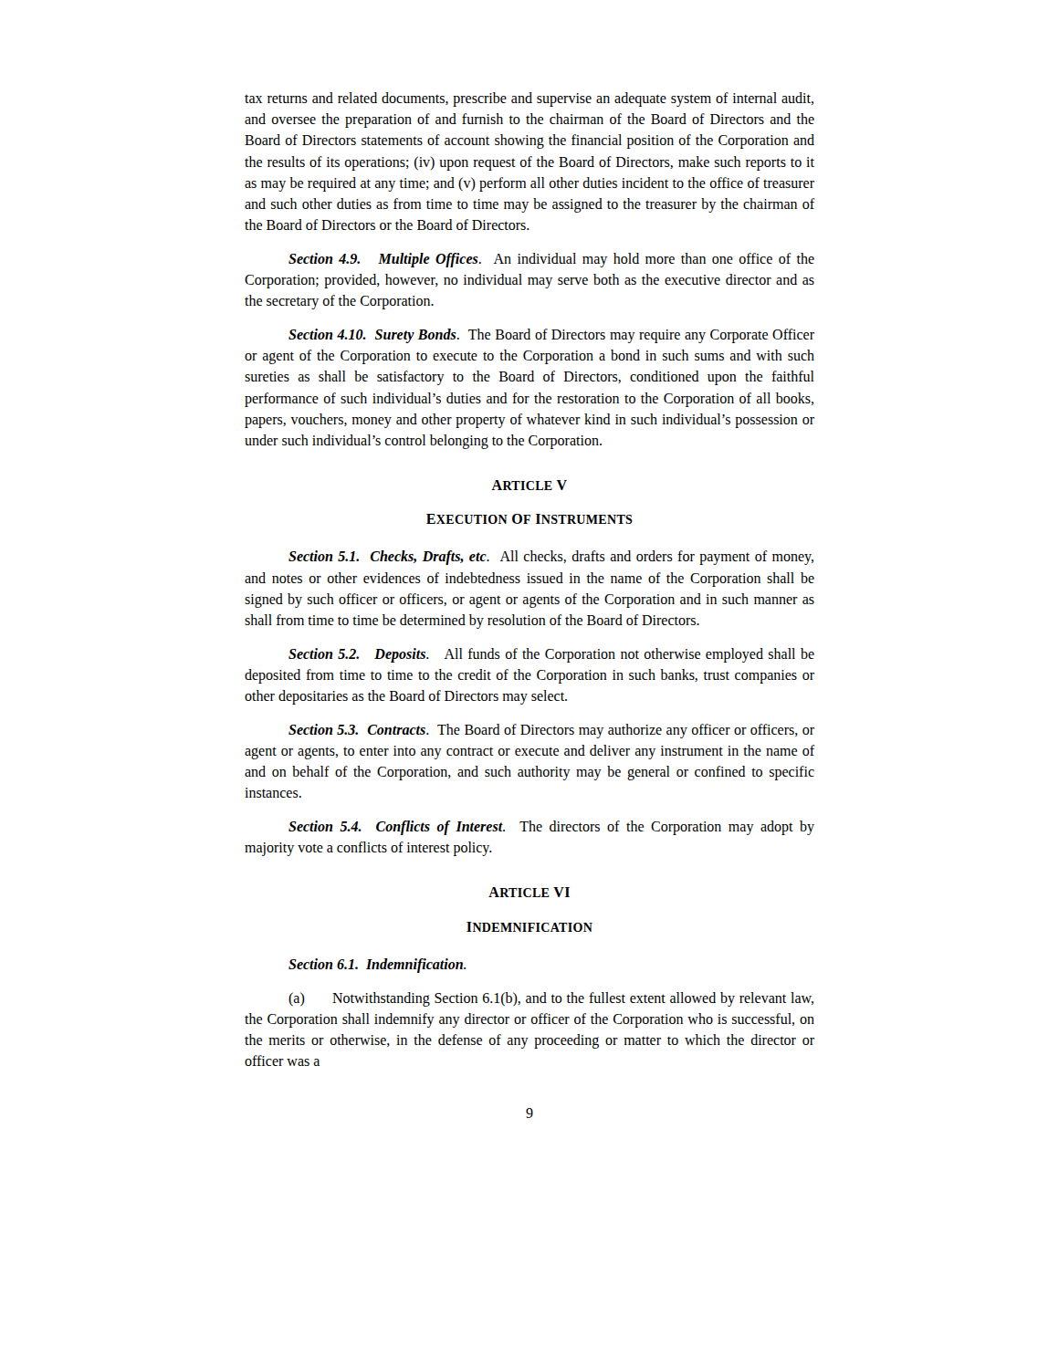tax returns and related documents, prescribe and supervise an adequate system of internal audit, and oversee the preparation of and furnish to the chairman of the Board of Directors and the Board of Directors statements of account showing the financial position of the Corporation and the results of its operations; (iv) upon request of the Board of Directors, make such reports to it as may be required at any time; and (v) perform all other duties incident to the office of treasurer and such other duties as from time to time may be assigned to the treasurer by the chairman of the Board of Directors or the Board of Directors.
Section 4.9. Multiple Offices. An individual may hold more than one office of the Corporation; provided, however, no individual may serve both as the executive director and as the secretary of the Corporation.
Section 4.10. Surety Bonds. The Board of Directors may require any Corporate Officer or agent of the Corporation to execute to the Corporation a bond in such sums and with such sureties as shall be satisfactory to the Board of Directors, conditioned upon the faithful performance of such individual’s duties and for the restoration to the Corporation of all books, papers, vouchers, money and other property of whatever kind in such individual’s possession or under such individual’s control belonging to the Corporation.
ARTICLE V
EXECUTION OF INSTRUMENTS
Section 5.1. Checks, Drafts, etc. All checks, drafts and orders for payment of money, and notes or other evidences of indebtedness issued in the name of the Corporation shall be signed by such officer or officers, or agent or agents of the Corporation and in such manner as shall from time to time be determined by resolution of the Board of Directors.
Section 5.2. Deposits. All funds of the Corporation not otherwise employed shall be deposited from time to time to the credit of the Corporation in such banks, trust companies or other depositaries as the Board of Directors may select.
Section 5.3. Contracts. The Board of Directors may authorize any officer or officers, or agent or agents, to enter into any contract or execute and deliver any instrument in the name of and on behalf of the Corporation, and such authority may be general or confined to specific instances.
Section 5.4. Conflicts of Interest. The directors of the Corporation may adopt by majority vote a conflicts of interest policy.
ARTICLE VI
INDEMNIFICATION
Section 6.1. Indemnification.
(a) Notwithstanding Section 6.1(b), and to the fullest extent allowed by relevant law, the Corporation shall indemnify any director or officer of the Corporation who is successful, on the merits or otherwise, in the defense of any proceeding or matter to which the director or officer was a
9